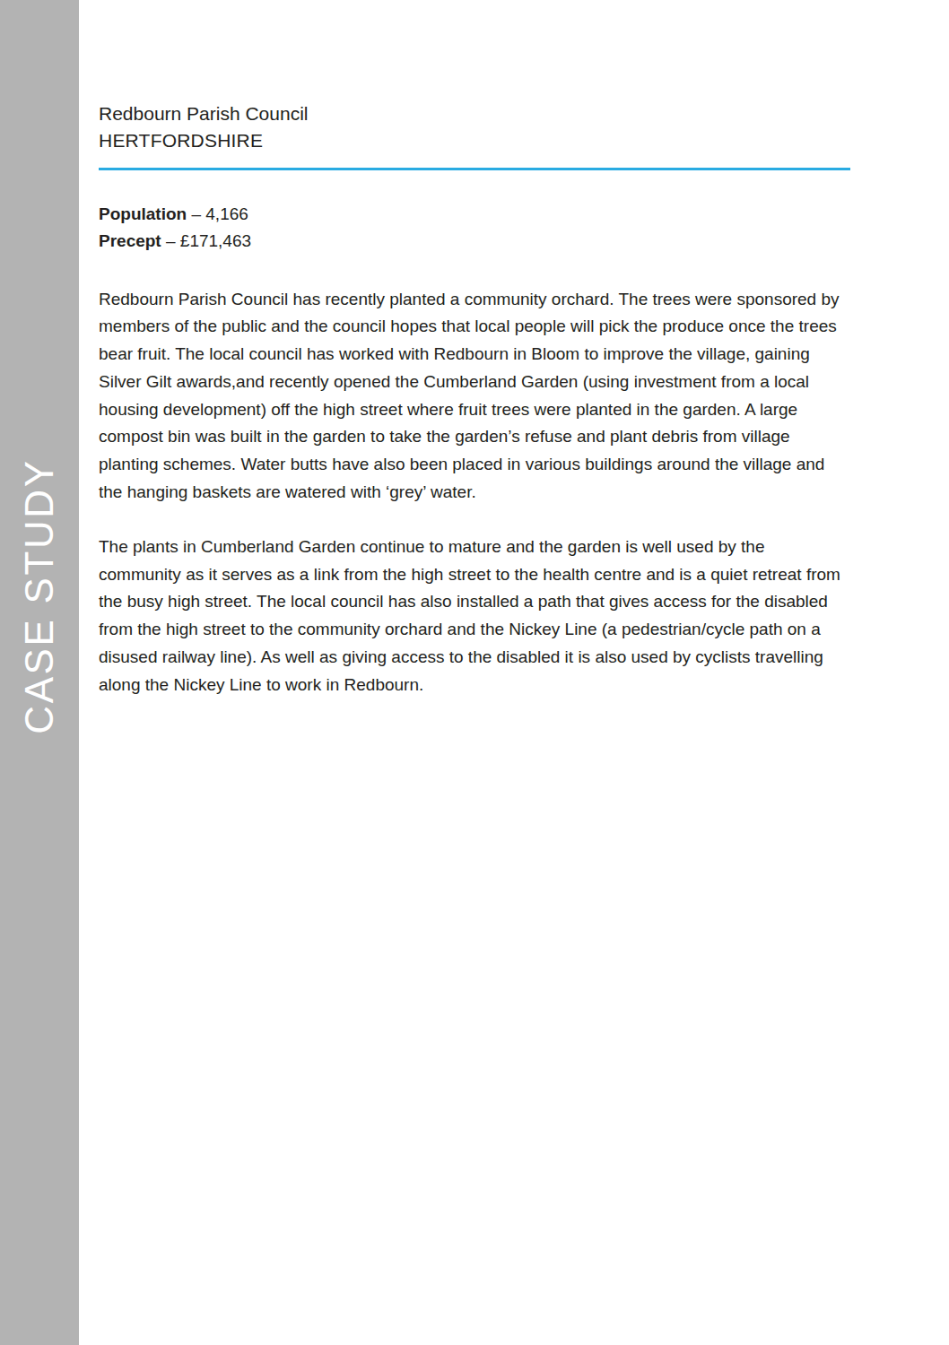CASE STUDY
Redbourn Parish Council
HERTFORDSHIRE
Population – 4,166
Precept – £171,463
Redbourn Parish Council has recently planted a community orchard. The trees were sponsored by members of the public and the council hopes that local people will pick the produce once the trees bear fruit. The local council has worked with Redbourn in Bloom to improve the village, gaining Silver Gilt awards,and recently opened the Cumberland Garden (using investment from a local housing development) off the high street where fruit trees were planted in the garden. A large compost bin was built in the garden to take the garden’s refuse and plant debris from village planting schemes. Water butts have also been placed in various buildings around the village and the hanging baskets are watered with ‘grey’ water.
The plants in Cumberland Garden continue to mature and the garden is well used by the community as it serves as a link from the high street to the health centre and is a quiet retreat from the busy high street. The local council has also installed a path that gives access for the disabled from the high street to the community orchard and the Nickey Line (a pedestrian/cycle path on a disused railway line). As well as giving access to the disabled it is also used by cyclists travelling along the Nickey Line to work in Redbourn.